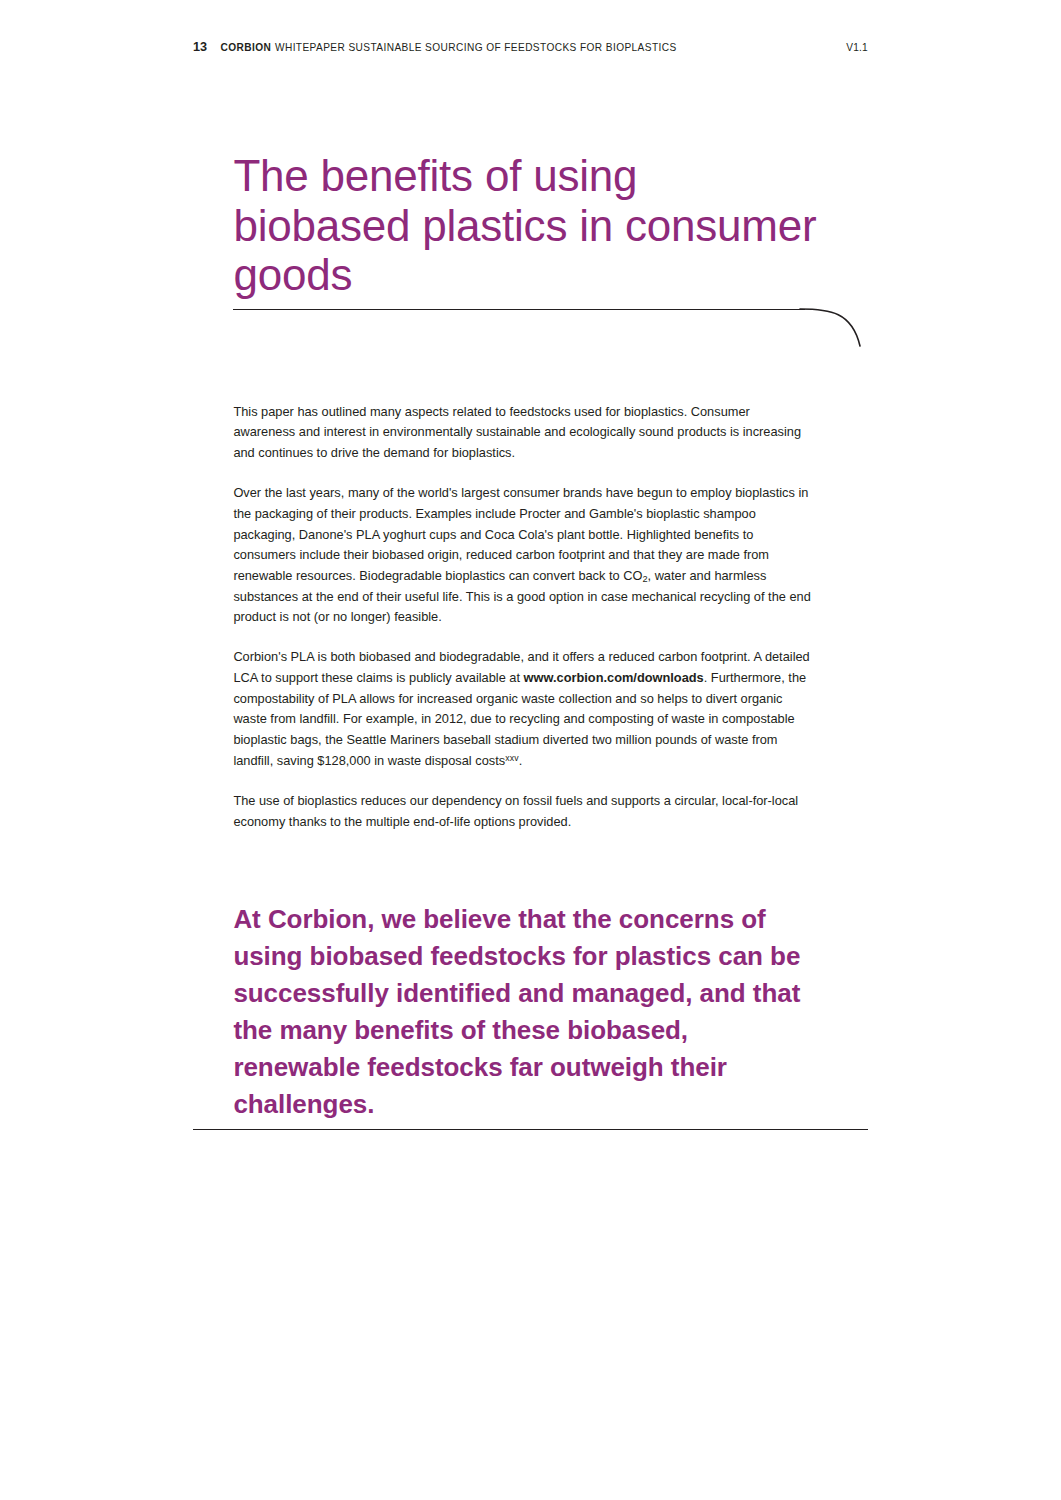13 CORBION WHITEPAPER SUSTAINABLE SOURCING OF FEEDSTOCKS FOR BIOPLASTICS V1.1
The benefits of using biobased plastics in consumer goods
This paper has outlined many aspects related to feedstocks used for bioplastics. Consumer awareness and interest in environmentally sustainable and ecologically sound products is increasing and continues to drive the demand for bioplastics.
Over the last years, many of the world's largest consumer brands have begun to employ bioplastics in the packaging of their products. Examples include Procter and Gamble's bioplastic shampoo packaging, Danone's PLA yoghurt cups and Coca Cola's plant bottle. Highlighted benefits to consumers include their biobased origin, reduced carbon footprint and that they are made from renewable resources. Biodegradable bioplastics can convert back to CO2, water and harmless substances at the end of their useful life. This is a good option in case mechanical recycling of the end product is not (or no longer) feasible.
Corbion's PLA is both biobased and biodegradable, and it offers a reduced carbon footprint. A detailed LCA to support these claims is publicly available at www.corbion.com/downloads. Furthermore, the compostability of PLA allows for increased organic waste collection and so helps to divert organic waste from landfill. For example, in 2012, due to recycling and composting of waste in compostable bioplastic bags, the Seattle Mariners baseball stadium diverted two million pounds of waste from landfill, saving $128,000 in waste disposal costsxxv.
The use of bioplastics reduces our dependency on fossil fuels and supports a circular, local-for-local economy thanks to the multiple end-of-life options provided.
At Corbion, we believe that the concerns of using biobased feedstocks for plastics can be successfully identified and managed, and that the many benefits of these biobased, renewable feedstocks far outweigh their challenges.